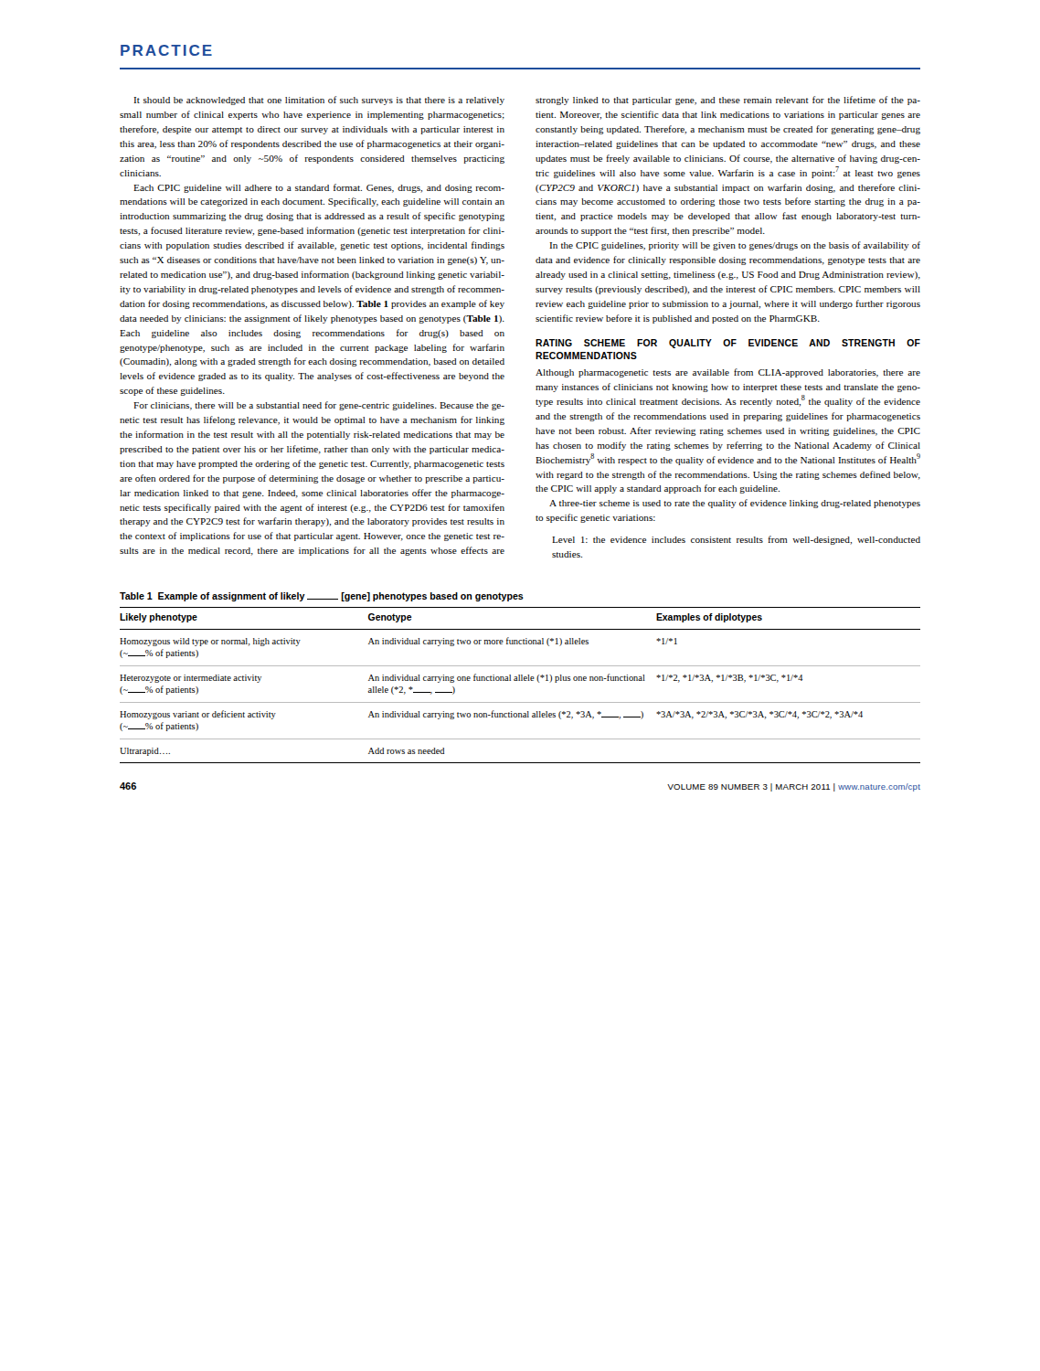PRACTICE
It should be acknowledged that one limitation of such surveys is that there is a relatively small number of clinical experts who have experience in implementing pharmacogenetics; therefore, despite our attempt to direct our survey at individuals with a particular interest in this area, less than 20% of respondents described the use of pharmacogenetics at their organization as “routine” and only ~50% of respondents considered themselves practicing clinicians.
Each CPIC guideline will adhere to a standard format. Genes, drugs, and dosing recommendations will be categorized in each document. Specifically, each guideline will contain an introduction summarizing the drug dosing that is addressed as a result of specific genotyping tests, a focused literature review, gene-based information (genetic test interpretation for clinicians with population studies described if available, genetic test options, incidental findings such as “X diseases or conditions that have/have not been linked to variation in gene(s) Y, unrelated to medication use”), and drug-based information (background linking genetic variability to variability in drug-related phenotypes and levels of evidence and strength of recommendation for dosing recommendations, as discussed below). Table 1 provides an example of key data needed by clinicians: the assignment of likely phenotypes based on genotypes (Table 1). Each guideline also includes dosing recommendations for drug(s) based on genotype/phenotype, such as are included in the current package labeling for warfarin (Coumadin), along with a graded strength for each dosing recommendation, based on detailed levels of evidence graded as to its quality. The analyses of cost-effectiveness are beyond the scope of these guidelines.
For clinicians, there will be a substantial need for gene-centric guidelines. Because the genetic test result has lifelong relevance, it would be optimal to have a mechanism for linking the information in the test result with all the potentially risk-related medications that may be prescribed to the patient over his or her lifetime, rather than only with the particular medication that may have prompted the ordering of the genetic test. Currently, pharmacogenetic tests are often ordered for the purpose of determining the dosage or whether to prescribe a particular medication linked to that gene. Indeed, some clinical laboratories offer the pharmacogenetic tests specifically paired with the agent of interest (e.g., the CYP2D6 test for tamoxifen therapy and the CYP2C9 test for warfarin therapy), and the laboratory provides test results in the context of implications for use of that particular agent. However, once the genetic test results are in the medical record, there are implications for all the agents whose effects are strongly linked to that particular gene, and these remain relevant for the lifetime of the patient. Moreover, the scientific data that link medications to variations in particular genes are constantly being updated. Therefore, a mechanism must be created for generating gene–drug interaction–related guidelines that can be updated to accommodate “new” drugs, and these updates must be freely available to clinicians. Of course, the alternative of having drug-centric guidelines will also have some value. Warfarin is a case in point:7 at least two genes (CYP2C9 and VKORC1) have a substantial impact on warfarin dosing, and therefore clinicians may become accustomed to ordering those two tests before starting the drug in a patient, and practice models may be developed that allow fast enough laboratory-test turnarounds to support the “test first, then prescribe” model.
In the CPIC guidelines, priority will be given to genes/drugs on the basis of availability of data and evidence for clinically responsible dosing recommendations, genotype tests that are already used in a clinical setting, timeliness (e.g., US Food and Drug Administration review), survey results (previously described), and the interest of CPIC members. CPIC members will review each guideline prior to submission to a journal, where it will undergo further rigorous scientific review before it is published and posted on the PharmGKB.
Rating scheme for quality of evidence and strength of recommendations
Although pharmacogenetic tests are available from CLIA-approved laboratories, there are many instances of clinicians not knowing how to interpret these tests and translate the genotype results into clinical treatment decisions. As recently noted,8 the quality of the evidence and the strength of the recommendations used in preparing guidelines for pharmacogenetics have not been robust. After reviewing rating schemes used in writing guidelines, the CPIC has chosen to modify the rating schemes by referring to the National Academy of Clinical Biochemistry8 with respect to the quality of evidence and to the National Institutes of Health9 with regard to the strength of the recommendations. Using the rating schemes defined below, the CPIC will apply a standard approach for each guideline.
A three-tier scheme is used to rate the quality of evidence linking drug-related phenotypes to specific genetic variations:
Level 1: the evidence includes consistent results from well-designed, well-conducted studies.
Table 1 Example of assignment of likely [gene] phenotypes based on genotypes
| Likely phenotype | Genotype | Examples of diplotypes |
| --- | --- | --- |
| Homozygous wild type or normal, high activity (~ % of patients) | An individual carrying two or more functional (*1) alleles | *1/*1 |
| Heterozygote or intermediate activity (~ % of patients) | An individual carrying one functional allele (*1) plus one non-functional allele (*2, * , ) | *1/*2, *1/*3A, *1/*3B, *1/*3C, *1/*4 |
| Homozygous variant or deficient activity (~ % of patients) | An individual carrying two non-functional alleles (*2, *3A, * , ) | *3A/*3A, *2/*3A, *3C/*3A, *3C/*4, *3C/*2, *3A/*4 |
| Ultrarapid…. | Add rows as needed | |
466
VOLUME 89 NUMBER 3 | MARCH 2011 | www.nature.com/cpt